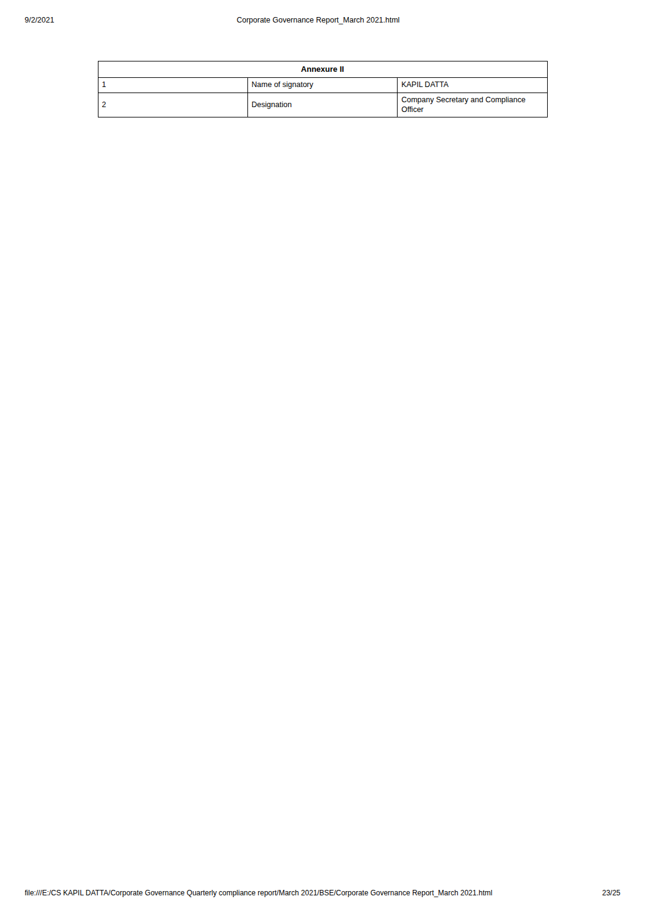9/2/2021
Corporate Governance Report_March 2021.html
| Annexure II |
| --- |
| 1 | Name of signatory | KAPIL DATTA |
| 2 | Designation | Company Secretary and Compliance Officer |
file:///E:/CS KAPIL DATTA/Corporate Governance Quarterly compliance report/March 2021/BSE/Corporate Governance Report_March 2021.html
23/25